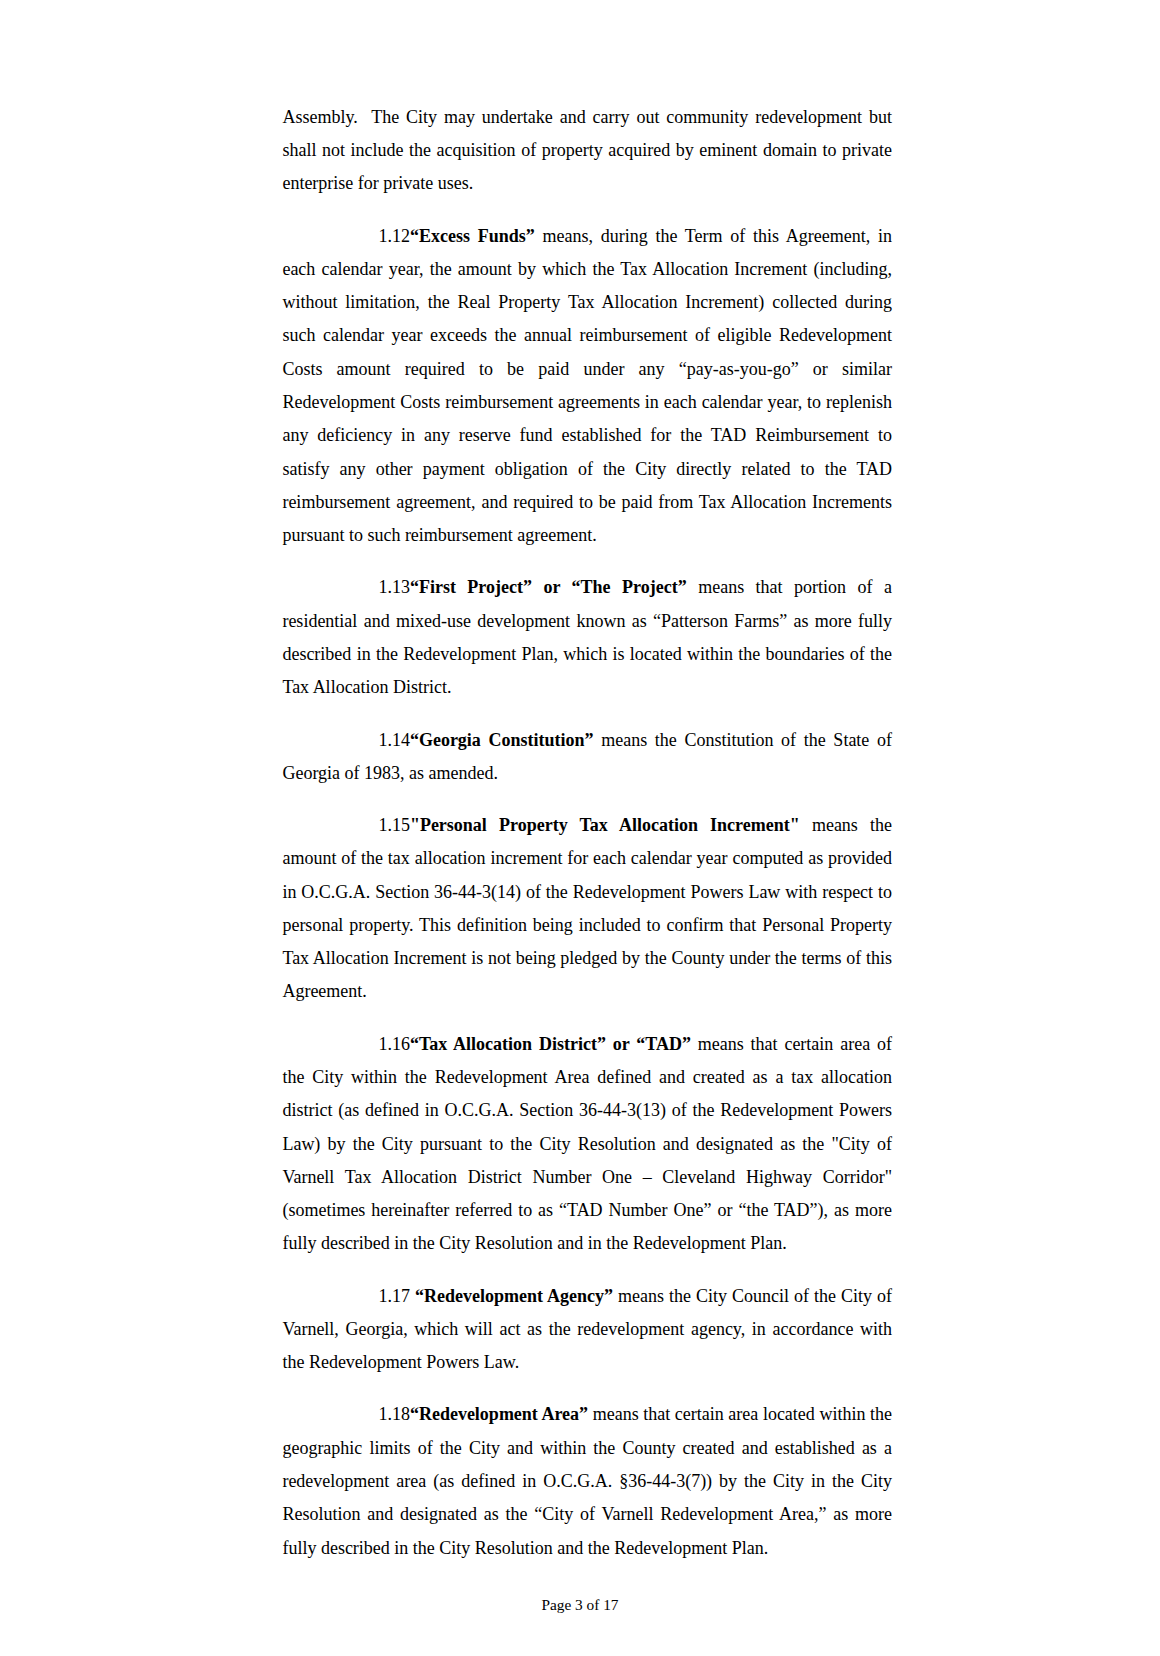Assembly. The City may undertake and carry out community redevelopment but shall not include the acquisition of property acquired by eminent domain to private enterprise for private uses.
1.12“Excess Funds” means, during the Term of this Agreement, in each calendar year, the amount by which the Tax Allocation Increment (including, without limitation, the Real Property Tax Allocation Increment) collected during such calendar year exceeds the annual reimbursement of eligible Redevelopment Costs amount required to be paid under any “pay-as-you-go” or similar Redevelopment Costs reimbursement agreements in each calendar year, to replenish any deficiency in any reserve fund established for the TAD Reimbursement to satisfy any other payment obligation of the City directly related to the TAD reimbursement agreement, and required to be paid from Tax Allocation Increments pursuant to such reimbursement agreement.
1.13“First Project” or “The Project” means that portion of a residential and mixed-use development known as “Patterson Farms” as more fully described in the Redevelopment Plan, which is located within the boundaries of the Tax Allocation District.
1.14“Georgia Constitution” means the Constitution of the State of Georgia of 1983, as amended.
1.15"Personal Property Tax Allocation Increment" means the amount of the tax allocation increment for each calendar year computed as provided in O.C.G.A. Section 36-44-3(14) of the Redevelopment Powers Law with respect to personal property. This definition being included to confirm that Personal Property Tax Allocation Increment is not being pledged by the County under the terms of this Agreement.
1.16“Tax Allocation District” or “TAD” means that certain area of the City within the Redevelopment Area defined and created as a tax allocation district (as defined in O.C.G.A. Section 36-44-3(13) of the Redevelopment Powers Law) by the City pursuant to the City Resolution and designated as the "City of Varnell Tax Allocation District Number One – Cleveland Highway Corridor" (sometimes hereinafter referred to as “TAD Number One” or “the TAD”), as more fully described in the City Resolution and in the Redevelopment Plan.
1.17 “Redevelopment Agency” means the City Council of the City of Varnell, Georgia, which will act as the redevelopment agency, in accordance with the Redevelopment Powers Law.
1.18“Redevelopment Area” means that certain area located within the geographic limits of the City and within the County created and established as a redevelopment area (as defined in O.C.G.A. §36-44-3(7)) by the City in the City Resolution and designated as the “City of Varnell Redevelopment Area,” as more fully described in the City Resolution and the Redevelopment Plan.
Page 3 of 17